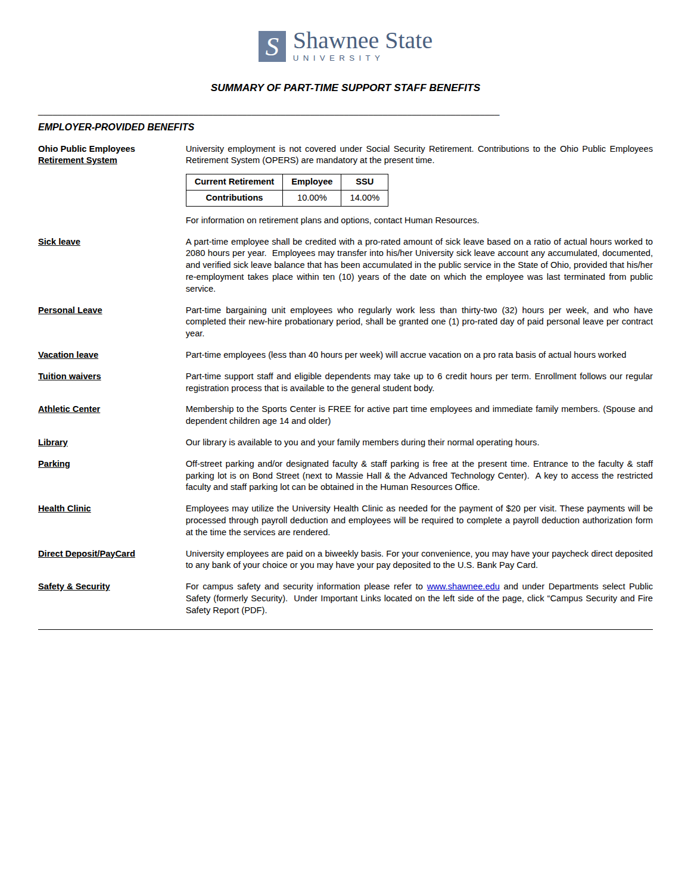S Shawnee State
UNIVERSITY
SUMMARY OF PART-TIME SUPPORT STAFF BENEFITS
_______________________________________________________________________________________________
EMPLOYER-PROVIDED BENEFITS
| Ohio Public Employees Retirement System | University employment is not covered under Social Security Retirement. Contributions to the Ohio Public Employees Retirement System (OPERS) are mandatory at the present time. / Current Retirement / Employee / SSU / / Contributions / 10.00% / 14.00% / For information on retirement plans and options, contact Human Resources. |
| Sick leave | A part-time employee shall be credited with a pro-rated amount of sick leave based on a ratio of actual hours worked to 2080 hours per year. Employees may transfer into his/her University sick leave account any accumulated, documented, and verified sick leave balance that has been accumulated in the public service in the State of Ohio, provided that his/her re-employment takes place within ten (10) years of the date on which the employee was last terminated from public service. |
| Personal Leave | Part-time bargaining unit employees who regularly work less than thirty-two (32) hours per week, and who have completed their new-hire probationary period, shall be granted one (1) pro-rated day of paid personal leave per contract year. |
| Vacation leave | Part-time employees (less than 40 hours per week) will accrue vacation on a pro rata basis of actual hours worked |
| Tuition waivers | Part-time support staff and eligible dependents may take up to 6 credit hours per term. Enrollment follows our regular registration process that is available to the general student body. |
| Athletic Center | Membership to the Sports Center is FREE for active part time employees and immediate family members. (Spouse and dependent children age 14 and older) |
| Library | Our library is available to you and your family members during their normal operating hours. |
| Parking | Off-street parking and/or designated faculty & staff parking is free at the present time. Entrance to the faculty & staff parking lot is on Bond Street (next to Massie Hall & the Advanced Technology Center). A key to access the restricted faculty and staff parking lot can be obtained in the Human Resources Office. |
| Health Clinic | Employees may utilize the University Health Clinic as needed for the payment of $20 per visit. These payments will be processed through payroll deduction and employees will be required to complete a payroll deduction authorization form at the time the services are rendered. |
| Direct Deposit/PayCard | University employees are paid on a biweekly basis. For your convenience, you may have your paycheck direct deposited to any bank of your choice or you may have your pay deposited to the U.S. Bank Pay Card. |
| Safety & Security | For campus safety and security information please refer to www.shawnee.edu and under Departments select Public Safety (formerly Security). Under Important Links located on the left side of the page, click “Campus Security and Fire Safety Report (PDF). |